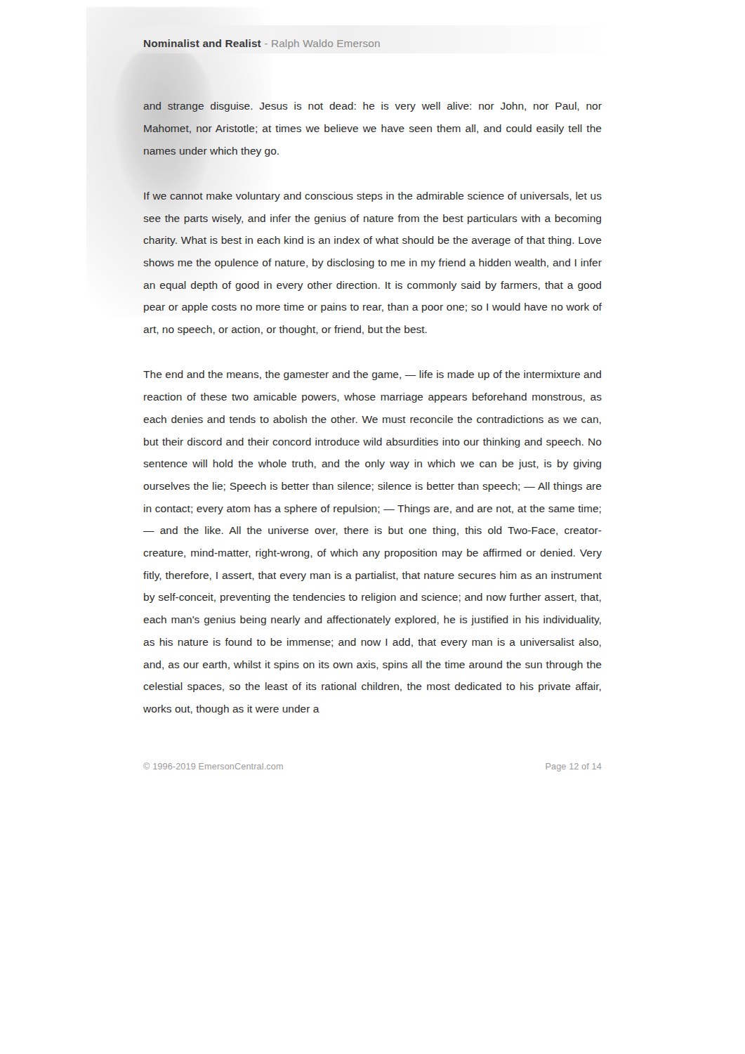Nominalist and Realist - Ralph Waldo Emerson
and strange disguise. Jesus is not dead: he is very well alive: nor John, nor Paul, nor Mahomet, nor Aristotle; at times we believe we have seen them all, and could easily tell the names under which they go.
If we cannot make voluntary and conscious steps in the admirable science of universals, let us see the parts wisely, and infer the genius of nature from the best particulars with a becoming charity. What is best in each kind is an index of what should be the average of that thing. Love shows me the opulence of nature, by disclosing to me in my friend a hidden wealth, and I infer an equal depth of good in every other direction. It is commonly said by farmers, that a good pear or apple costs no more time or pains to rear, than a poor one; so I would have no work of art, no speech, or action, or thought, or friend, but the best.
The end and the means, the gamester and the game, — life is made up of the intermixture and reaction of these two amicable powers, whose marriage appears beforehand monstrous, as each denies and tends to abolish the other. We must reconcile the contradictions as we can, but their discord and their concord introduce wild absurdities into our thinking and speech. No sentence will hold the whole truth, and the only way in which we can be just, is by giving ourselves the lie; Speech is better than silence; silence is better than speech; — All things are in contact; every atom has a sphere of repulsion; — Things are, and are not, at the same time; — and the like. All the universe over, there is but one thing, this old Two-Face, creator-creature, mind-matter, right-wrong, of which any proposition may be affirmed or denied. Very fitly, therefore, I assert, that every man is a partialist, that nature secures him as an instrument by self-conceit, preventing the tendencies to religion and science; and now further assert, that, each man's genius being nearly and affectionately explored, he is justified in his individuality, as his nature is found to be immense; and now I add, that every man is a universalist also, and, as our earth, whilst it spins on its own axis, spins all the time around the sun through the celestial spaces, so the least of its rational children, the most dedicated to his private affair, works out, though as it were under a
© 1996-2019 EmersonCentral.com
Page 12 of 14